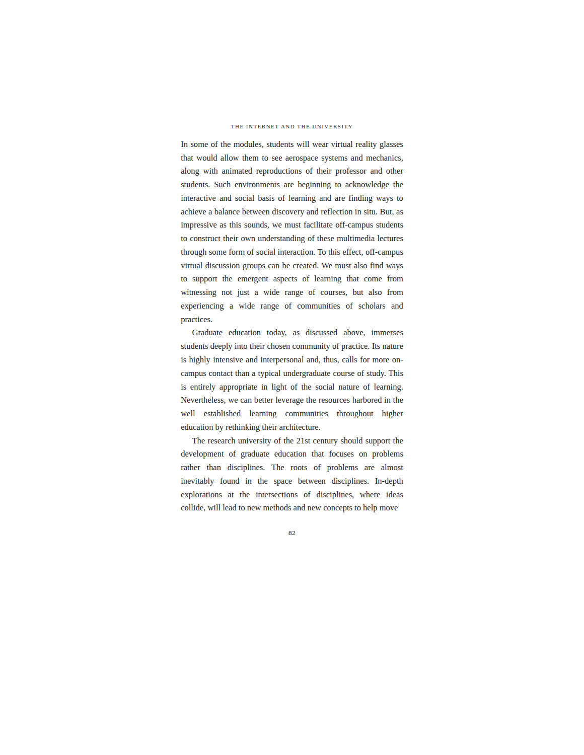The Internet and the University
In some of the modules, students will wear virtual reality glasses that would allow them to see aerospace systems and mechanics, along with animated reproductions of their professor and other students. Such environments are beginning to acknowledge the interactive and social basis of learning and are finding ways to achieve a balance between discovery and reflection in situ. But, as impressive as this sounds, we must facilitate off-campus students to construct their own understanding of these multimedia lectures through some form of social interaction. To this effect, off-campus virtual discussion groups can be created. We must also find ways to support the emergent aspects of learning that come from witnessing not just a wide range of courses, but also from experiencing a wide range of communities of scholars and practices.
Graduate education today, as discussed above, immerses students deeply into their chosen community of practice. Its nature is highly intensive and interpersonal and, thus, calls for more on-campus contact than a typical undergraduate course of study. This is entirely appropriate in light of the social nature of learning. Nevertheless, we can better leverage the resources harbored in the well established learning communities throughout higher education by rethinking their architecture.
The research university of the 21st century should support the development of graduate education that focuses on problems rather than disciplines. The roots of problems are almost inevitably found in the space between disciplines. In-depth explorations at the intersections of disciplines, where ideas collide, will lead to new methods and new concepts to help move
82